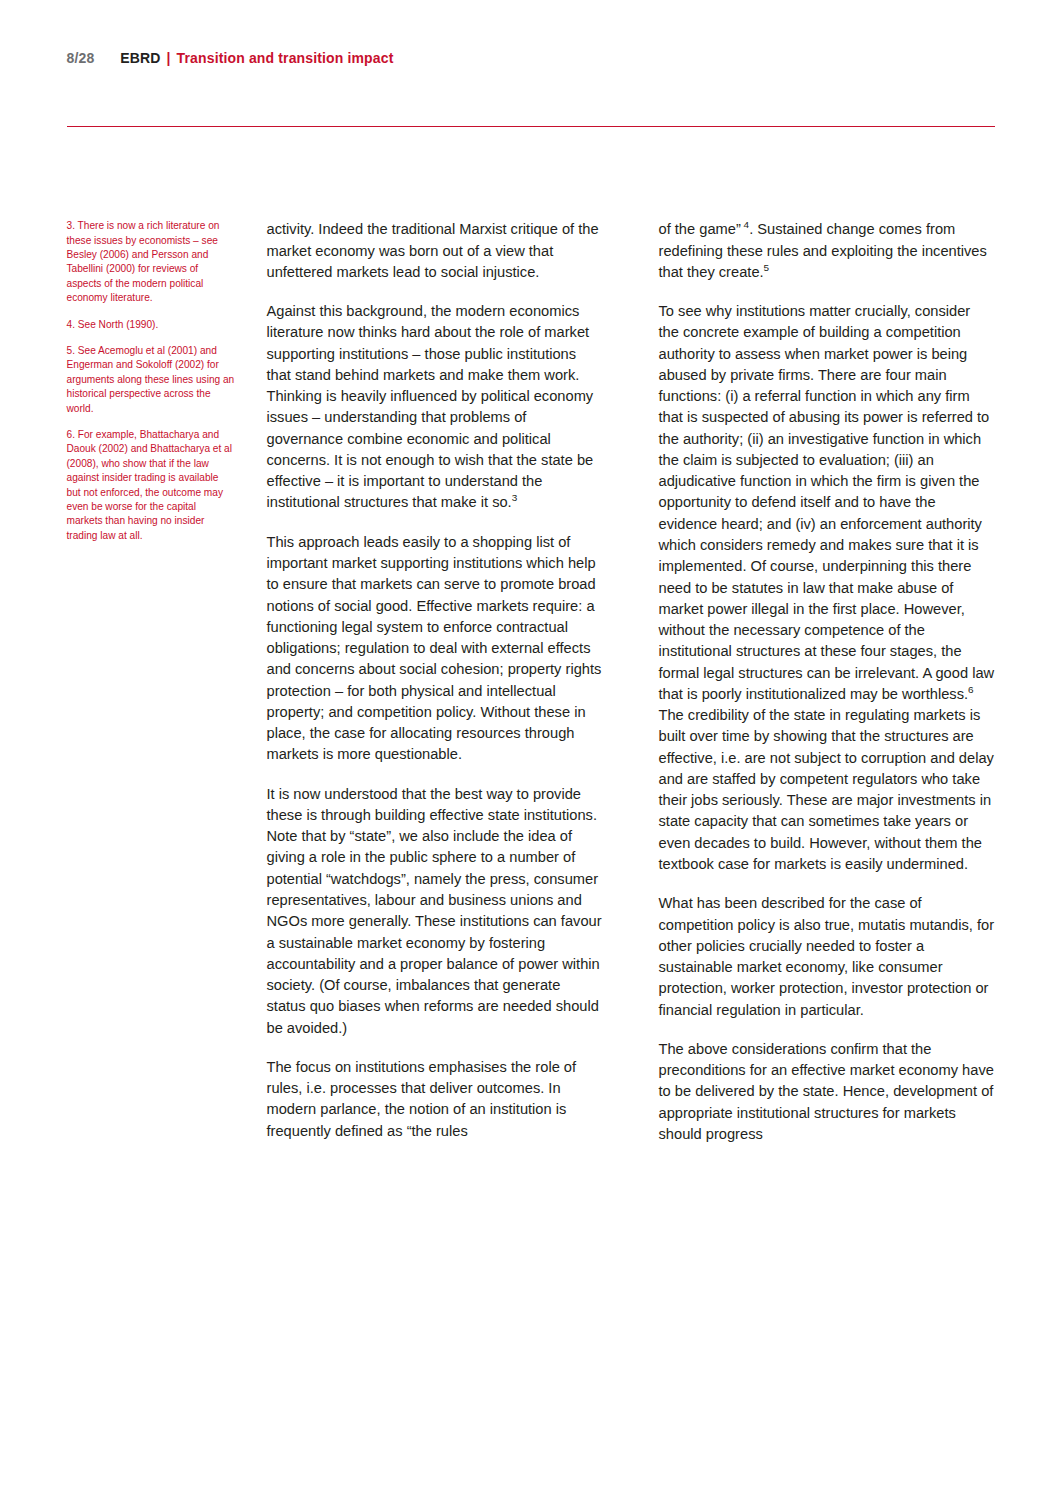8/28 EBRD|Transition and transition impact
3. There is now a rich literature on these issues by economists – see Besley (2006) and Persson and Tabellini (2000) for reviews of aspects of the modern political economy literature.
4. See North (1990).
5. See Acemoglu et al (2001) and Engerman and Sokoloff (2002) for arguments along these lines using an historical perspective across the world.
6. For example, Bhattacharya and Daouk (2002) and Bhattacharya et al (2008), who show that if the law against insider trading is available but not enforced, the outcome may even be worse for the capital markets than having no insider trading law at all.
activity. Indeed the traditional Marxist critique of the market economy was born out of a view that unfettered markets lead to social injustice.
Against this background, the modern economics literature now thinks hard about the role of market supporting institutions – those public institutions that stand behind markets and make them work. Thinking is heavily influenced by political economy issues – understanding that problems of governance combine economic and political concerns. It is not enough to wish that the state be effective – it is important to understand the institutional structures that make it so.3
This approach leads easily to a shopping list of important market supporting institutions which help to ensure that markets can serve to promote broad notions of social good. Effective markets require: a functioning legal system to enforce contractual obligations; regulation to deal with external effects and concerns about social cohesion; property rights protection – for both physical and intellectual property; and competition policy. Without these in place, the case for allocating resources through markets is more questionable.
It is now understood that the best way to provide these is through building effective state institutions. Note that by “state”, we also include the idea of giving a role in the public sphere to a number of potential “watchdogs”, namely the press, consumer representatives, labour and business unions and NGOs more generally. These institutions can favour a sustainable market economy by fostering accountability and a proper balance of power within society. (Of course, imbalances that generate status quo biases when reforms are needed should be avoided.)
The focus on institutions emphasises the role of rules, i.e. processes that deliver outcomes. In modern parlance, the notion of an institution is frequently defined as “the rules
of the game” 4. Sustained change comes from redefining these rules and exploiting the incentives that they create.5
To see why institutions matter crucially, consider the concrete example of building a competition authority to assess when market power is being abused by private firms. There are four main functions: (i) a referral function in which any firm that is suspected of abusing its power is referred to the authority; (ii) an investigative function in which the claim is subjected to evaluation; (iii) an adjudicative function in which the firm is given the opportunity to defend itself and to have the evidence heard; and (iv) an enforcement authority which considers remedy and makes sure that it is implemented. Of course, underpinning this there need to be statutes in law that make abuse of market power illegal in the first place. However, without the necessary competence of the institutional structures at these four stages, the formal legal structures can be irrelevant. A good law that is poorly institutionalized may be worthless.6 The credibility of the state in regulating markets is built over time by showing that the structures are effective, i.e. are not subject to corruption and delay and are staffed by competent regulators who take their jobs seriously. These are major investments in state capacity that can sometimes take years or even decades to build. However, without them the textbook case for markets is easily undermined.
What has been described for the case of competition policy is also true, mutatis mutandis, for other policies crucially needed to foster a sustainable market economy, like consumer protection, worker protection, investor protection or financial regulation in particular.
The above considerations confirm that the preconditions for an effective market economy have to be delivered by the state. Hence, development of appropriate institutional structures for markets should progress